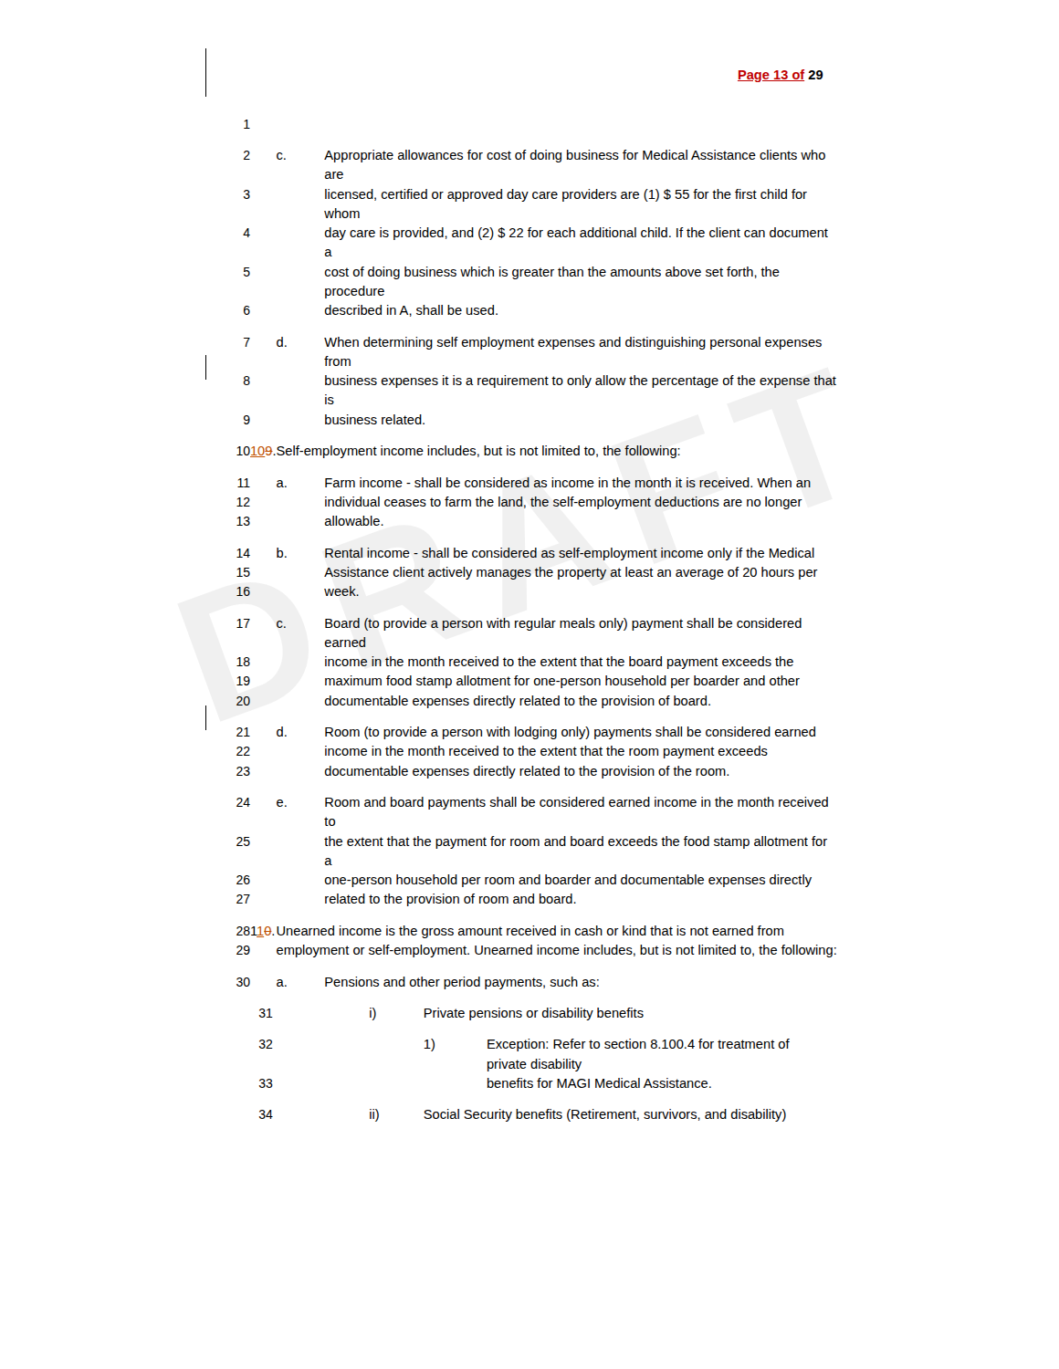DRAFT
Page 13 of 29
| 1 | | | |
| 2 | | c. | Appropriate allowances for cost of doing business for Medical Assistance clients who are |
| 3 | | | licensed, certified or approved day care providers are (1) $ 55 for the first child for whom |
| 4 | | | day care is provided, and (2) $ 22 for each additional child. If the client can document a |
| 5 | | | cost of doing business which is greater than the amounts above set forth, the procedure |
| 6 | | | described in A, shall be used. |
| 7 | | d. | When determining self employment expenses and distinguishing personal expenses from |
| 8 | | | business expenses it is a requirement to only allow the percentage of the expense that is |
| 9 | | | business related. |
| 10 | 10 9 . | Self-employment income includes, but is not limited to, the following: |
| 11 | | a. | Farm income - shall be considered as income in the month it is received. When an |
| 12 | | | individual ceases to farm the land, the self-employment deductions are no longer |
| 13 | | | allowable. |
| 14 | | b. | Rental income - shall be considered as self-employment income only if the Medical |
| 15 | | | Assistance client actively manages the property at least an average of 20 hours per |
| 16 | | | week. |
| 17 | | c. | Board (to provide a person with regular meals only) payment shall be considered earned |
| 18 | | | income in the month received to the extent that the board payment exceeds the |
| 19 | | | maximum food stamp allotment for one-person household per boarder and other |
| 20 | | | documentable expenses directly related to the provision of board. |
| 21 | | d. | Room (to provide a person with lodging only) payments shall be considered earned |
| 22 | | | income in the month received to the extent that the room payment exceeds |
| 23 | | | documentable expenses directly related to the provision of the room. |
| 24 | | e. | Room and board payments shall be considered earned income in the month received to |
| 25 | | | the extent that the payment for room and board exceeds the food stamp allotment for a |
| 26 | | | one-person household per room and boarder and documentable expenses directly |
| 27 | | | related to the provision of room and board. |
| 28 | 1 1 0 . | Unearned income is the gross amount received in cash or kind that is not earned from |
| 29 | | employment or self-employment. Unearned income includes, but is not limited to, the following: |
| 30 | | a. | Pensions and other period payments, such as: |
| 31 | | | i) | Private pensions or disability benefits |
| 32 | | | | / 1) / Exception: Refer to section 8.100.4 for treatment of private disability / |
| 33 | | | | / / benefits for MAGI Medical Assistance. / |
| 34 | | | ii) | Social Security benefits (Retirement, survivors, and disability) |